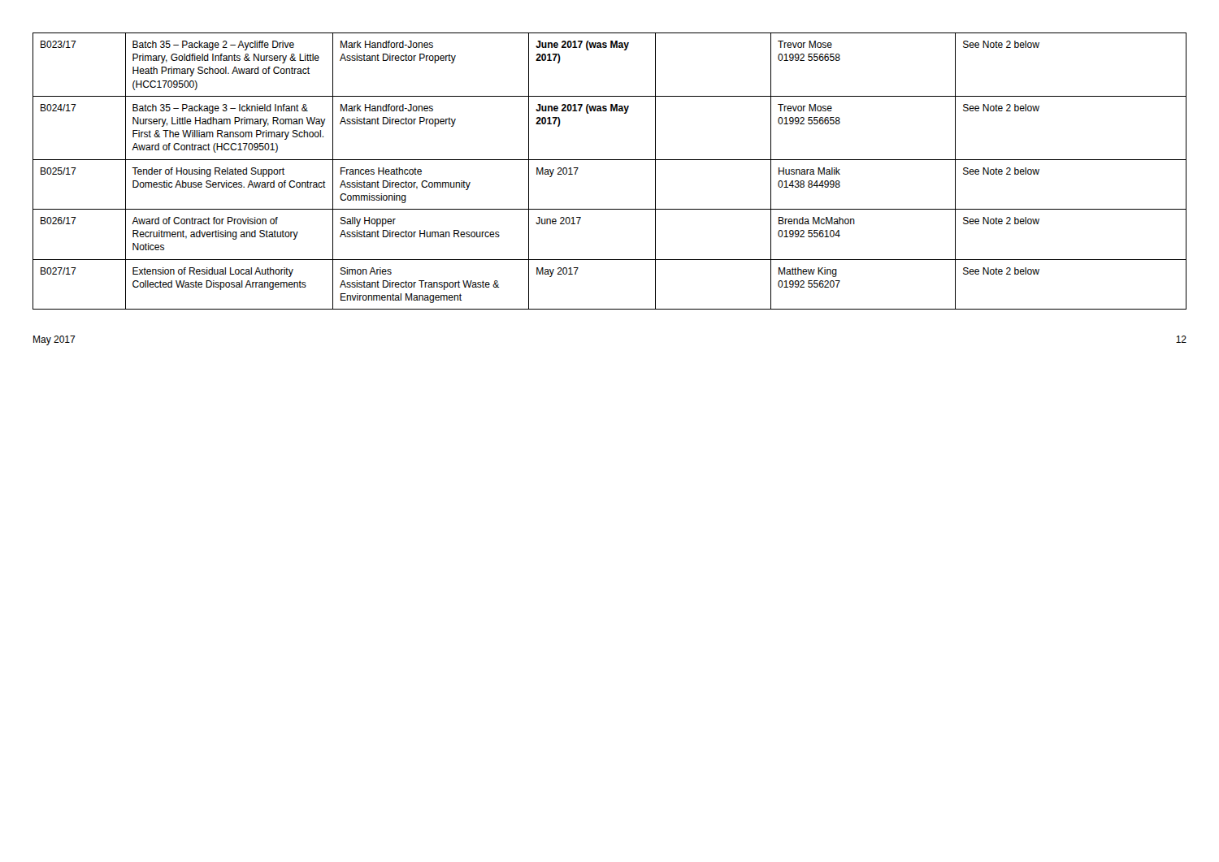| B023/17 | Batch 35 – Package 2 – Aycliffe Drive Primary, Goldfield Infants & Nursery & Little Heath Primary School. Award of Contract (HCC1709500) | Mark Handford-Jones Assistant Director Property | June 2017 (was May 2017) | | Trevor Mose 01992 556658 | See Note 2 below |
| B024/17 | Batch 35 – Package 3 – Icknield Infant & Nursery, Little Hadham Primary, Roman Way First & The William Ransom Primary School. Award of Contract (HCC1709501) | Mark Handford-Jones Assistant Director Property | June 2017 (was May 2017) | | Trevor Mose 01992 556658 | See Note 2 below |
| B025/17 | Tender of Housing Related Support Domestic Abuse Services. Award of Contract | Frances Heathcote Assistant Director, Community Commissioning | May 2017 | | Husnara Malik 01438 844998 | See Note 2 below |
| B026/17 | Award of Contract for Provision of Recruitment, advertising and Statutory Notices | Sally Hopper Assistant Director Human Resources | June 2017 | | Brenda McMahon 01992 556104 | See Note 2 below |
| B027/17 | Extension of Residual Local Authority Collected Waste Disposal Arrangements | Simon Aries Assistant Director Transport Waste & Environmental Management | May 2017 | | Matthew King 01992 556207 | See Note 2 below |
May 2017 12